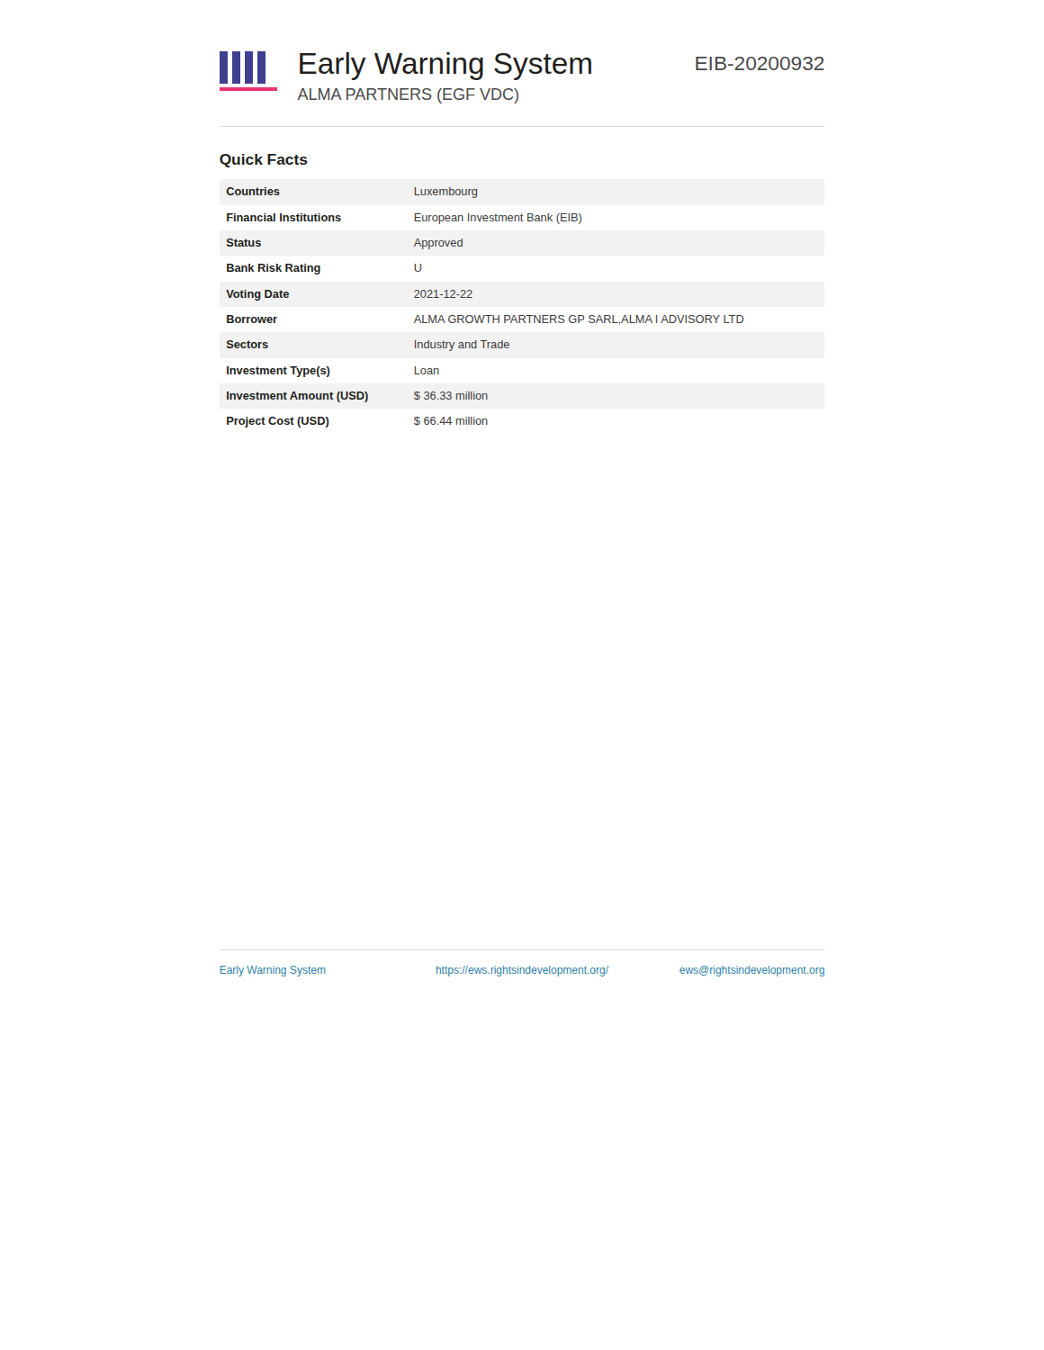Early Warning System
ALMA PARTNERS (EGF VDC)
EIB-20200932
Quick Facts
| Countries | Luxembourg |
| Financial Institutions | European Investment Bank (EIB) |
| Status | Approved |
| Bank Risk Rating | U |
| Voting Date | 2021-12-22 |
| Borrower | ALMA GROWTH PARTNERS GP SARL,ALMA I ADVISORY LTD |
| Sectors | Industry and Trade |
| Investment Type(s) | Loan |
| Investment Amount (USD) | $ 36.33 million |
| Project Cost (USD) | $ 66.44 million |
Early Warning System
https://ews.rightsindevelopment.org/
ews@rightsindevelopment.org